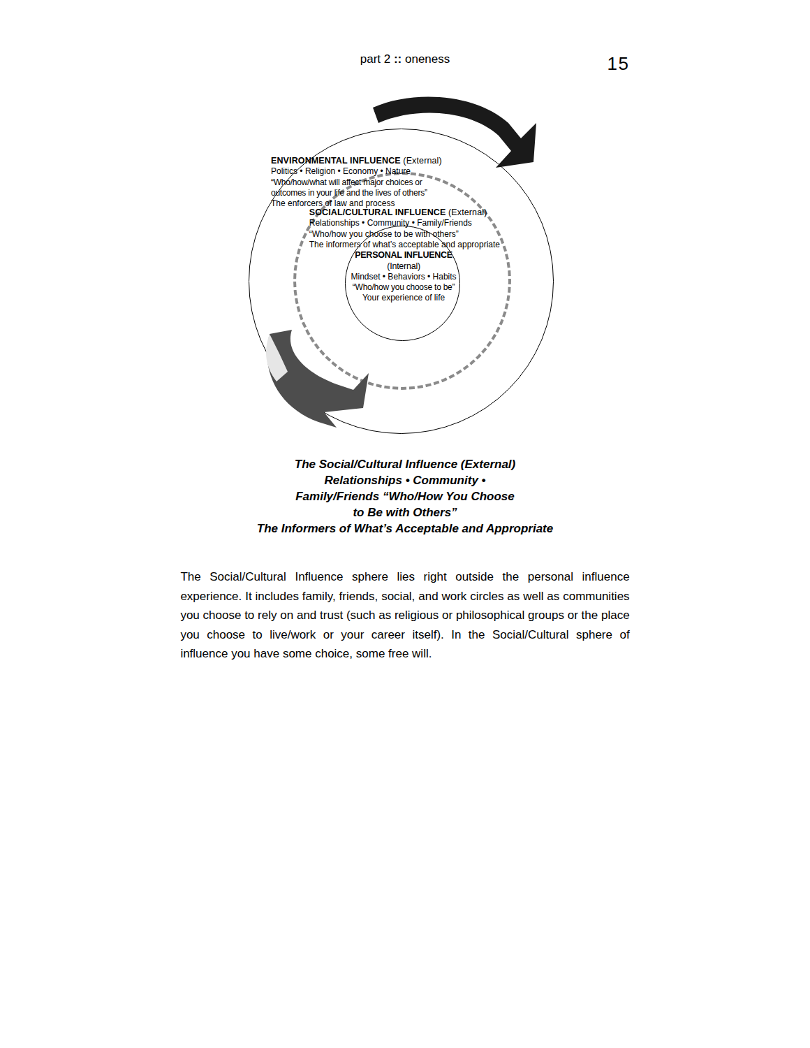part 2 :: oneness
15
ENVIRONMENTAL INFLUENCE (External)
Politics • Religion • Economy • Nature
“Who/how/what will affect major choices or
outcomes in your life and the lives of others”
The enforcers of law and process
SOCIAL/CULTURAL INFLUENCE (External)
Relationships • Community • Family/Friends
“Who/how you choose to be with others”
The informers of what’s acceptable and appropriate
PERSONAL INFLUENCE (Internal)
Mindset • Behaviors • Habits
“Who/how you choose to be”
Your experience of life
The Social/Cultural Influence (External)
Relationships • Community •
Family/Friends “Who/How You Choose
to Be with Others”
The Informers of What’s Acceptable and Appropriate
The Social/Cultural Influence sphere lies right outside the personal influence experience. It includes family, friends, social, and work circles as well as communities you choose to rely on and trust (such as religious or philosophical groups or the place you choose to live/work or your career itself). In the Social/Cultural sphere of influence you have some choice, some free will.